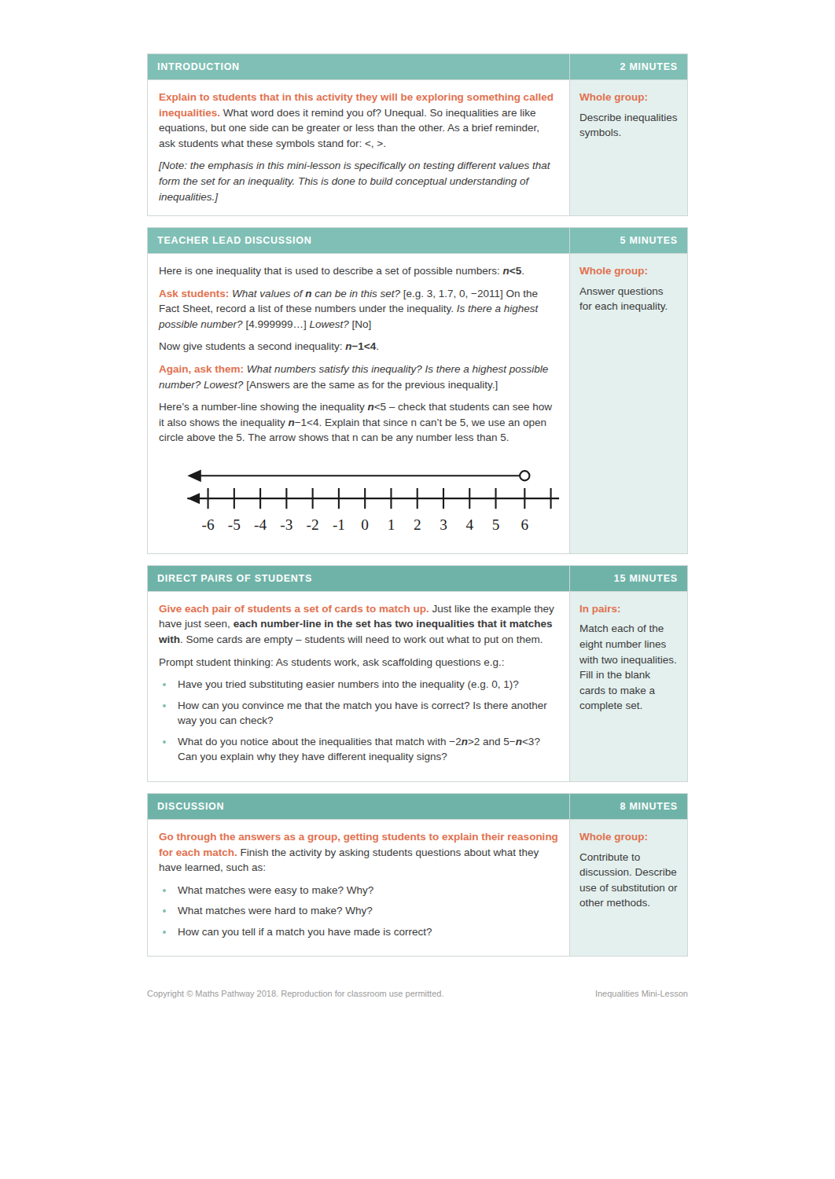| Introduction | 2 minutes |
| --- | --- |
| Explain to students that in this activity they will be exploring something called inequalities. What word does it remind you of? Unequal. So inequalities are like equations, but one side can be greater or less than the other. As a brief reminder, ask students what these symbols stand for: <, >. [Note: the emphasis in this mini-lesson is specifically on testing different values that form the set for an inequality. This is done to build conceptual understanding of inequalities.] | Whole group: Describe inequalities symbols. |
| Teacher lead discussion | 5 minutes |
| --- | --- |
| Here is one inequality that is used to describe a set of possible numbers: n <5 . Ask students: What values of n can be in this set? [e.g. 3, 1.7, 0, −2011] On the Fact Sheet, record a list of these numbers under the inequality. Is there a highest possible number? [4.999999…] Lowest? [No] Now give students a second inequality: n −1<4 . Again, ask them: What numbers satisfy this inequality? Is there a highest possible number? Lowest? [Answers are the same as for the previous inequality.] Here’s a number-line showing the inequality n <5 – check that students can see how it also shows the inequality n −1<4. Explain that since n can’t be 5, we use an open circle above the 5. The arrow shows that n can be any number less than 5. -6 -5 -4 -3 -2 -1 0 1 2 3 4 5 6 | Whole group: Answer questions for each inequality. |
| Direct pairs of students | 15 minutes |
| --- | --- |
| Give each pair of students a set of cards to match up. Just like the example they have just seen, each number-line in the set has two inequalities that it matches with . Some cards are empty – students will need to work out what to put on them. Prompt student thinking: As students work, ask scaffolding questions e.g.: Have you tried substituting easier numbers into the inequality (e.g. 0, 1)? How can you convince me that the match you have is correct? Is there another way you can check? What do you notice about the inequalities that match with −2 n >2 and 5− n <3? Can you explain why they have different inequality signs? | In pairs: Match each of the eight number lines with two inequalities. Fill in the blank cards to make a complete set. |
| Discussion | 8 minutes |
| --- | --- |
| Go through the answers as a group, getting students to explain their reasoning for each match. Finish the activity by asking students questions about what they have learned, such as: What matches were easy to make? Why? What matches were hard to make? Why? How can you tell if a match you have made is correct? | Whole group: Contribute to discussion. Describe use of substitution or other methods. |
Copyright © Maths Pathway 2018. Reproduction for classroom use permitted. Inequalities Mini-Lesson